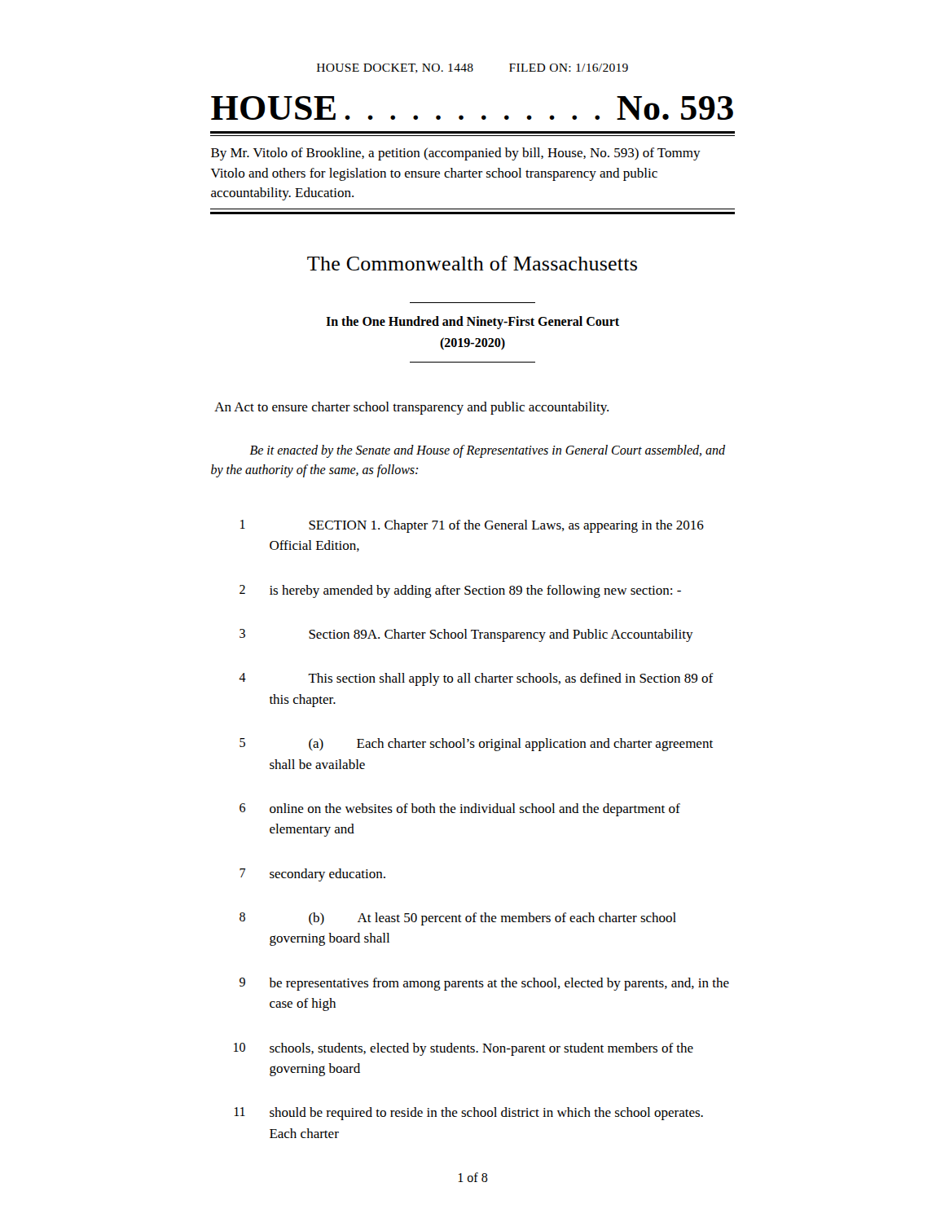HOUSE DOCKET, NO. 1448 FILED ON: 1/16/2019
HOUSE . . . . . . . . . . . . . . . No. 593
By Mr. Vitolo of Brookline, a petition (accompanied by bill, House, No. 593) of Tommy Vitolo and others for legislation to ensure charter school transparency and public accountability. Education.
The Commonwealth of Massachusetts
In the One Hundred and Ninety-First General Court
(2019-2020)
An Act to ensure charter school transparency and public accountability.
Be it enacted by the Senate and House of Representatives in General Court assembled, and by the authority of the same, as follows:
SECTION 1. Chapter 71 of the General Laws, as appearing in the 2016 Official Edition,
is hereby amended by adding after Section 89 the following new section: -
Section 89A. Charter School Transparency and Public Accountability
This section shall apply to all charter schools, as defined in Section 89 of this chapter.
(a) Each charter school’s original application and charter agreement shall be available
online on the websites of both the individual school and the department of elementary and
secondary education.
(b) At least 50 percent of the members of each charter school governing board shall
be representatives from among parents at the school, elected by parents, and, in the case of high
schools, students, elected by students. Non-parent or student members of the governing board
should be required to reside in the school district in which the school operates. Each charter
1 of 8